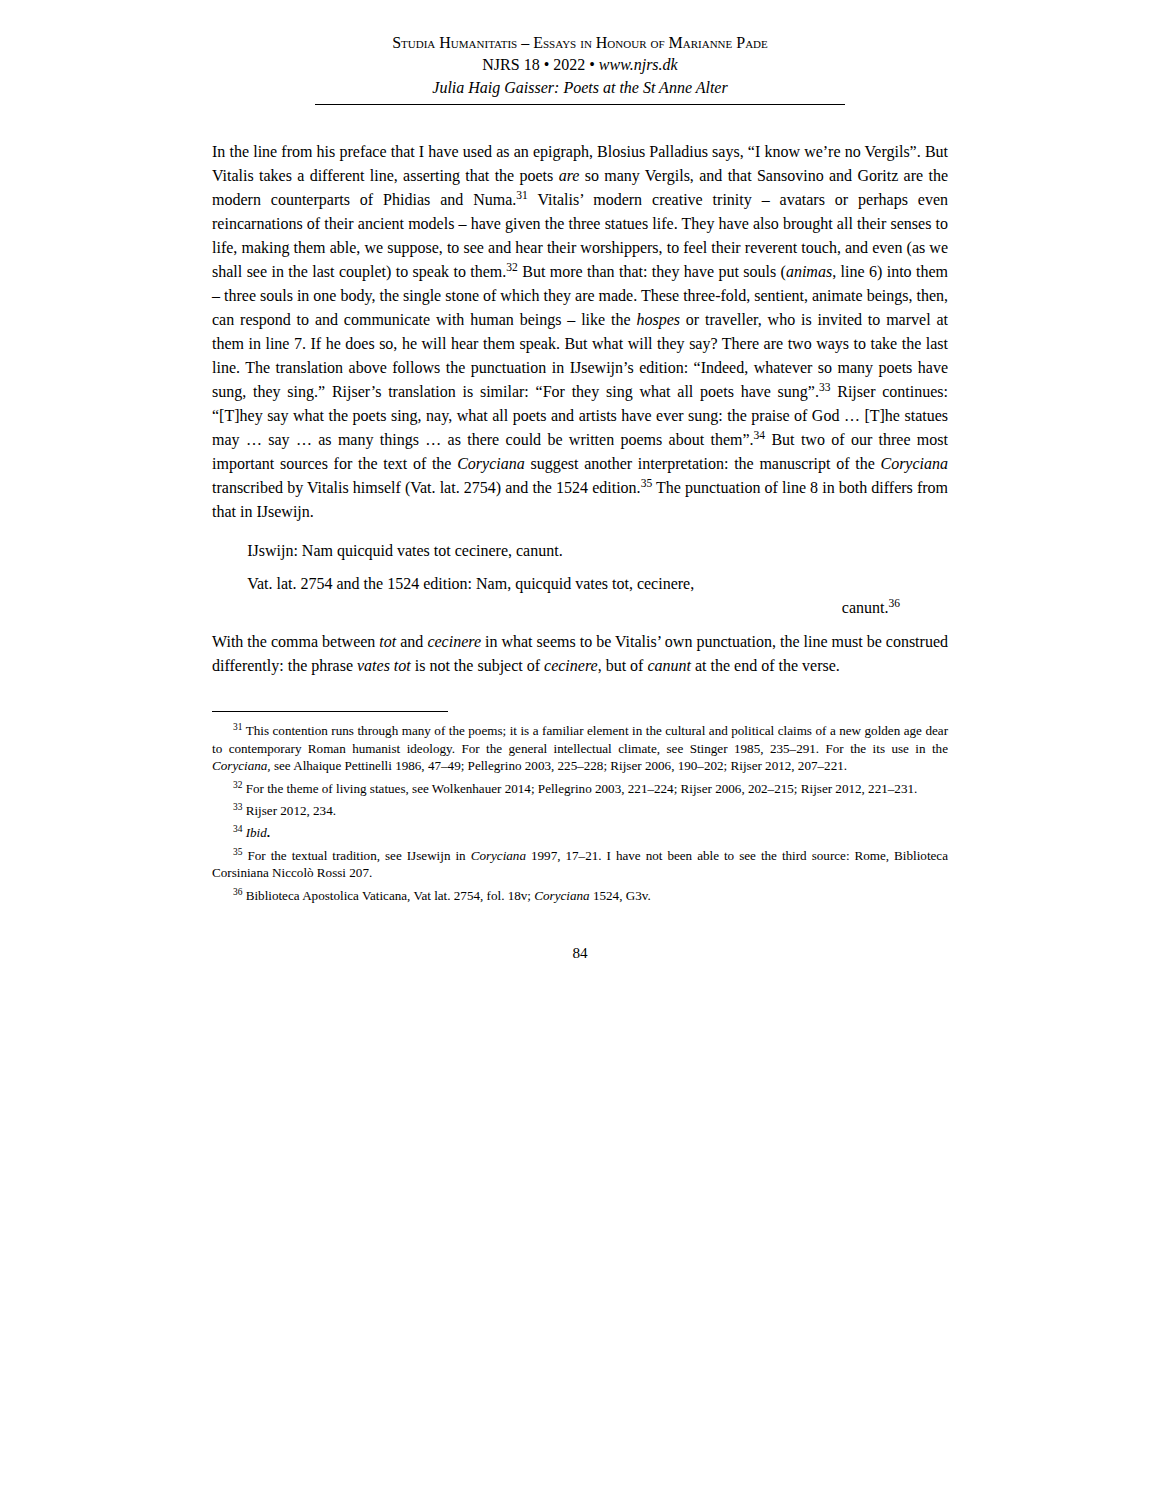Studia Humanitatis – Essays in Honour of Marianne Pade
NJRS 18 • 2022 • www.njrs.dk
Julia Haig Gaisser: Poets at the St Anne Alter
In the line from his preface that I have used as an epigraph, Blosius Palladius says, “I know we’re no Vergils”. But Vitalis takes a different line, asserting that the poets are so many Vergils, and that Sansovino and Goritz are the modern counterparts of Phidias and Numa.31 Vitalis’ modern creative trinity – avatars or perhaps even reincarnations of their ancient models – have given the three statues life. They have also brought all their senses to life, making them able, we suppose, to see and hear their worshippers, to feel their reverent touch, and even (as we shall see in the last couplet) to speak to them.32 But more than that: they have put souls (animas, line 6) into them – three souls in one body, the single stone of which they are made. These three-fold, sentient, animate beings, then, can respond to and communicate with human beings – like the hospes or traveller, who is invited to marvel at them in line 7. If he does so, he will hear them speak. But what will they say? There are two ways to take the last line. The translation above follows the punctuation in IJsewijn’s edition: “Indeed, whatever so many poets have sung, they sing.” Rijser’s translation is similar: “For they sing what all poets have sung”.33 Rijser continues: “[T]hey say what the poets sing, nay, what all poets and artists have ever sung: the praise of God … [T]he statues may … say … as many things … as there could be written poems about them”.34 But two of our three most important sources for the text of the Coryciana suggest another interpretation: the manuscript of the Coryciana transcribed by Vitalis himself (Vat. lat. 2754) and the 1524 edition.35 The punctuation of line 8 in both differs from that in IJsewijn.
IJswijn: Nam quicquid vates tot cecinere, canunt.
Vat. lat. 2754 and the 1524 edition: Nam, quicquid vates tot, cecinere, canunt.36
With the comma between tot and cecinere in what seems to be Vitalis’ own punctuation, the line must be construed differently: the phrase vates tot is not the subject of cecinere, but of canunt at the end of the verse.
31 This contention runs through many of the poems; it is a familiar element in the cultural and political claims of a new golden age dear to contemporary Roman humanist ideology. For the general intellectual climate, see Stinger 1985, 235–291. For the its use in the Coryciana, see Alhaique Pettinelli 1986, 47–49; Pellegrino 2003, 225–228; Rijser 2006, 190–202; Rijser 2012, 207–221.
32 For the theme of living statues, see Wolkenhauer 2014; Pellegrino 2003, 221–224; Rijser 2006, 202–215; Rijser 2012, 221–231.
33 Rijser 2012, 234.
34 Ibid.
35 For the textual tradition, see IJsewijn in Coryciana 1997, 17–21. I have not been able to see the third source: Rome, Biblioteca Corsiniana Niccolò Rossi 207.
36 Biblioteca Apostolica Vaticana, Vat lat. 2754, fol. 18v; Coryciana 1524, G3v.
84